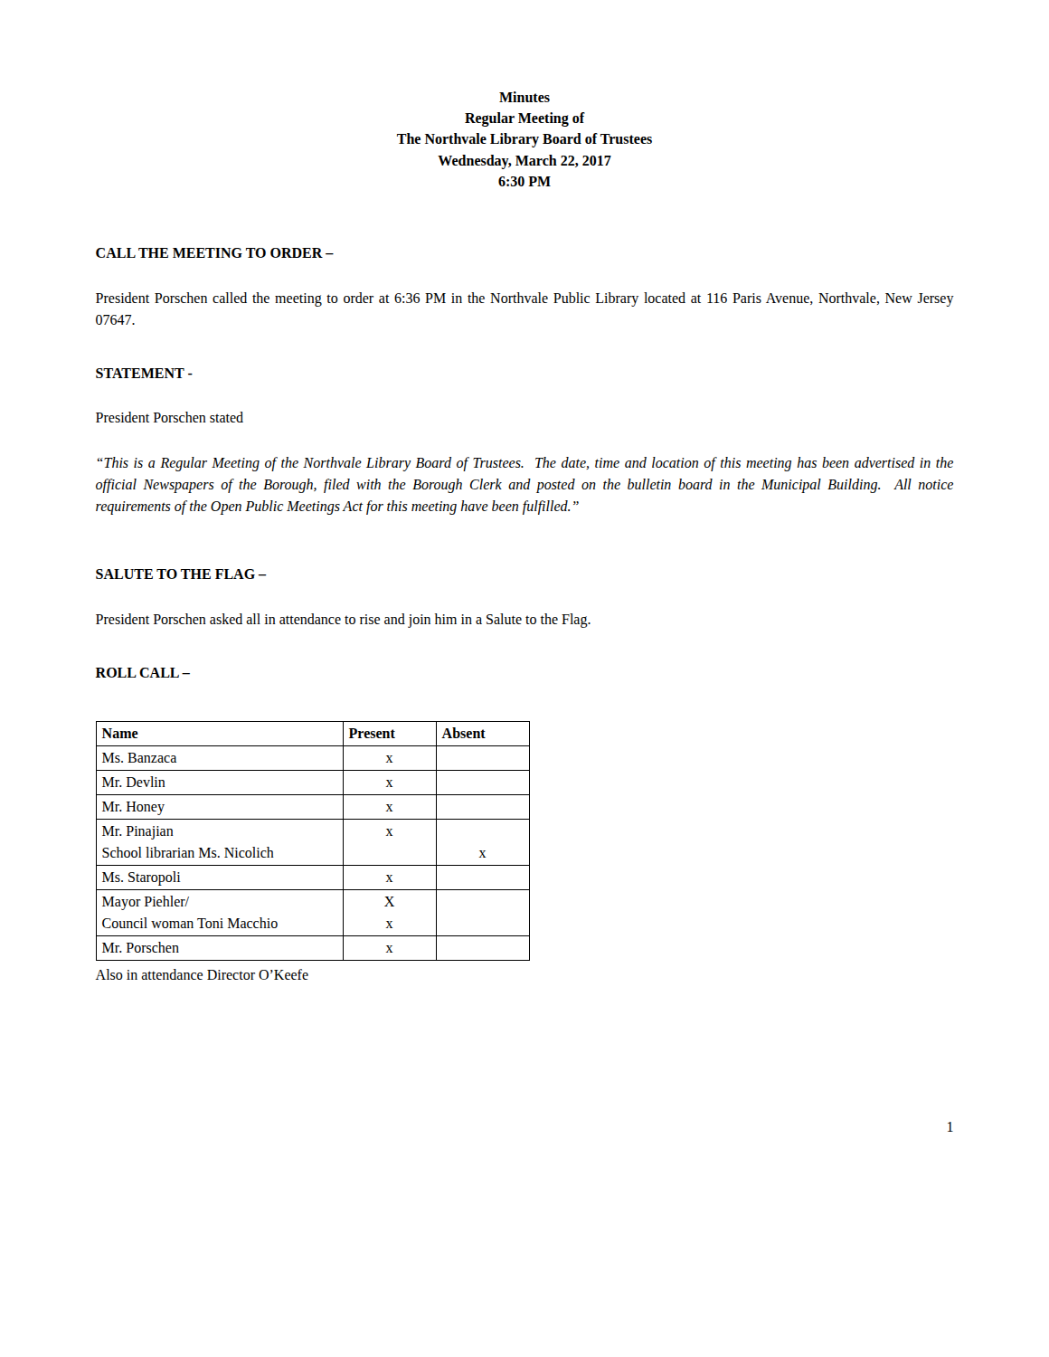Minutes
Regular Meeting of
The Northvale Library Board of Trustees
Wednesday, March 22, 2017
6:30 PM
Call the Meeting to Order –
President Porschen called the meeting to order at 6:36 PM in the Northvale Public Library located at 116 Paris Avenue, Northvale, New Jersey 07647.
Statement -
President Porschen stated
“This is a Regular Meeting of the Northvale Library Board of Trustees. The date, time and location of this meeting has been advertised in the official Newspapers of the Borough, filed with the Borough Clerk and posted on the bulletin board in the Municipal Building. All notice requirements of the Open Public Meetings Act for this meeting have been fulfilled.”
Salute to the Flag –
President Porschen asked all in attendance to rise and join him in a Salute to the Flag.
Roll Call –
| Name | Present | Absent |
| --- | --- | --- |
| Ms. Banzaca | x | |
| Mr. Devlin | x | |
| Mr. Honey | x | |
| Mr. Pinajian School librarian Ms. Nicolich | x | x |
| Ms. Staropoli | x | |
| Mayor Piehler/ Council woman Toni Macchio | X x | |
| Mr. Porschen | x | |
Also in attendance Director O’Keefe
1